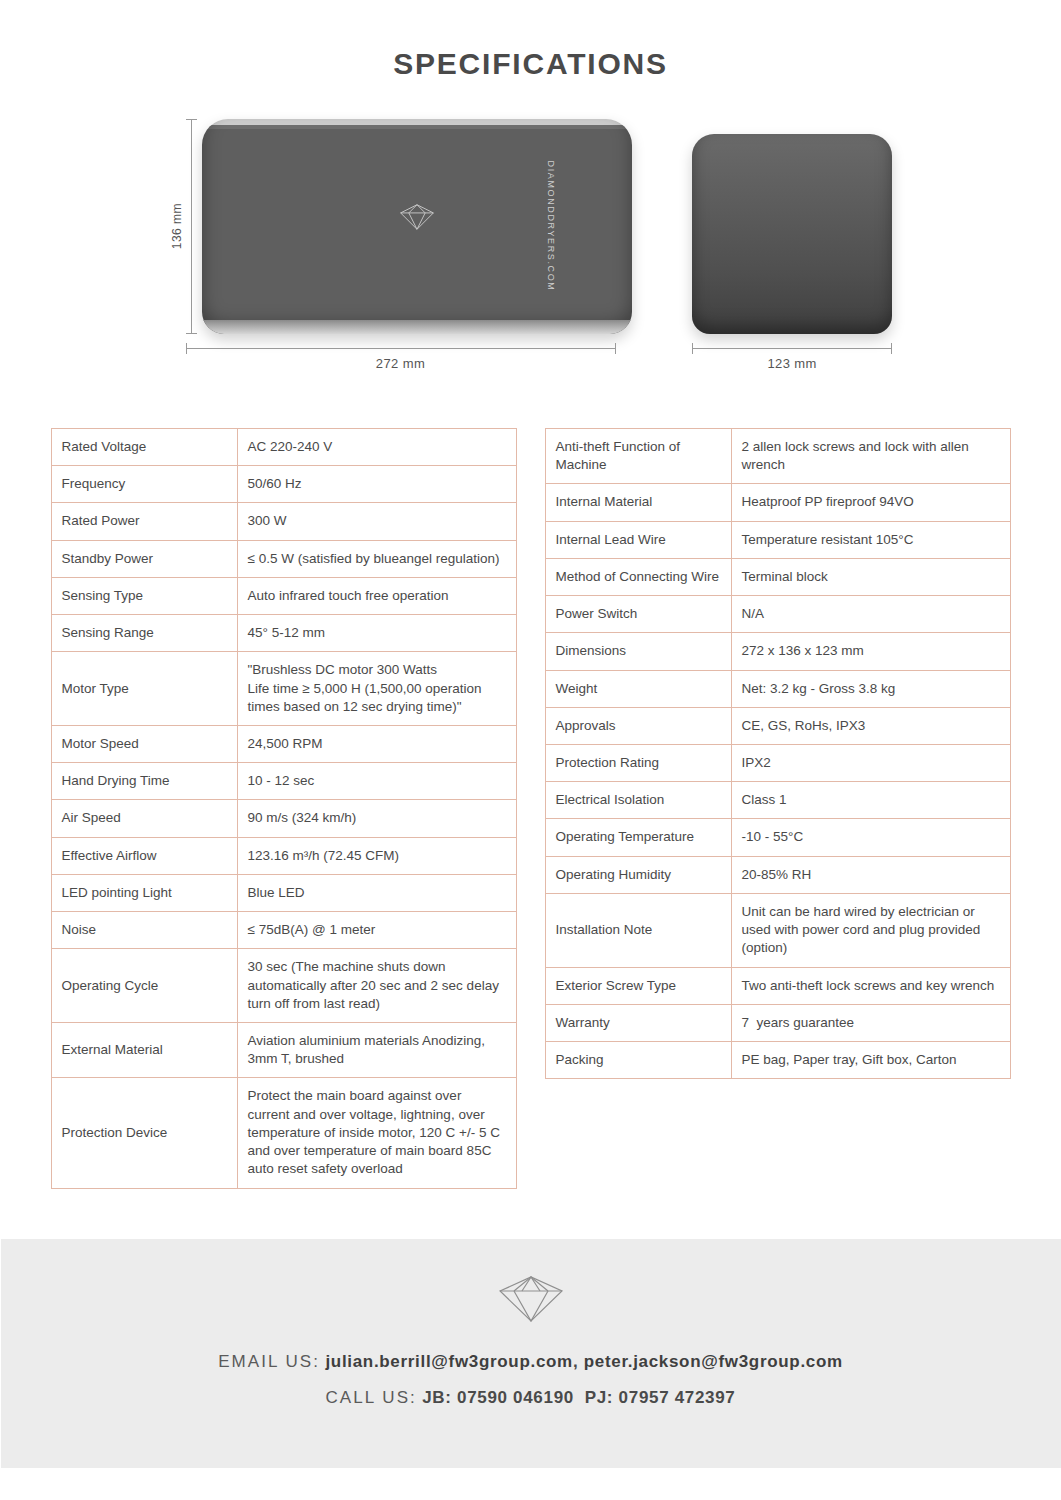SPECIFICATIONS
136 mm
DIAMONDDRYERS.COM
272 mm
123 mm
| Rated Voltage | AC 220-240 V |
| Frequency | 50/60 Hz |
| Rated Power | 300 W |
| Standby Power | ≤ 0.5 W (satisfied by blueangel regulation) |
| Sensing Type | Auto infrared touch free operation |
| Sensing Range | 45° 5-12 mm |
| Motor Type | "Brushless DC motor 300 Watts Life time ≥ 5,000 H (1,500,00 operation times based on 12 sec drying time)" |
| Motor Speed | 24,500 RPM |
| Hand Drying Time | 10 - 12 sec |
| Air Speed | 90 m/s (324 km/h) |
| Effective Airflow | 123.16 m³/h (72.45 CFM) |
| LED pointing Light | Blue LED |
| Noise | ≤ 75dB(A) @ 1 meter |
| Operating Cycle | 30 sec (The machine shuts down automatically after 20 sec and 2 sec delay turn off from last read) |
| External Material | Aviation aluminium materials Anodizing, 3mm T, brushed |
| Protection Device | Protect the main board against over current and over voltage, lightning, over temperature of inside motor, 120 C +/- 5 C and over temperature of main board 85C auto reset safety overload |
| Anti-theft Function of Machine | 2 allen lock screws and lock with allen wrench |
| Internal Material | Heatproof PP fireproof 94VO |
| Internal Lead Wire | Temperature resistant 105°C |
| Method of Connecting Wire | Terminal block |
| Power Switch | N/A |
| Dimensions | 272 x 136 x 123 mm |
| Weight | Net: 3.2 kg - Gross 3.8 kg |
| Approvals | CE, GS, RoHs, IPX3 |
| Protection Rating | IPX2 |
| Electrical Isolation | Class 1 |
| Operating Temperature | -10 - 55°C |
| Operating Humidity | 20-85% RH |
| Installation Note | Unit can be hard wired by electrician or used with power cord and plug provided (option) |
| Exterior Screw Type | Two anti-theft lock screws and key wrench |
| Warranty | 7 years guarantee |
| Packing | PE bag, Paper tray, Gift box, Carton |
EMAIL US: julian.berrill@fw3group.com, peter.jackson@fw3group.com
CALL US: JB: 07590 046190 PJ: 07957 472397